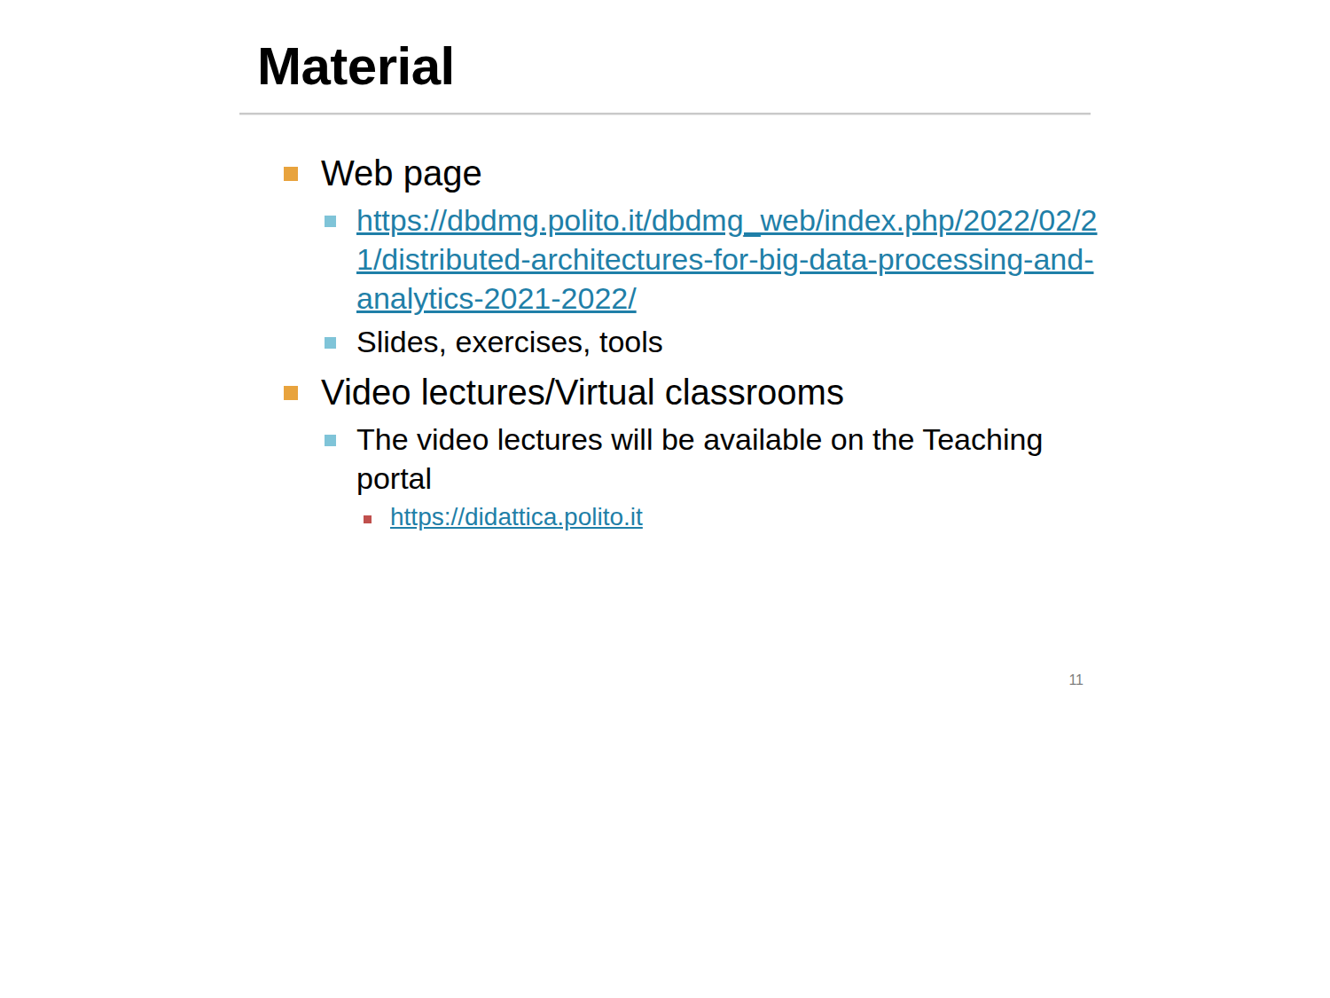Material
Web page
https://dbdmg.polito.it/dbdmg_web/index.php/2022/02/21/distributed-architectures-for-big-data-processing-and-analytics-2021-2022/
Slides, exercises, tools
Video lectures/Virtual classrooms
The video lectures will be available on the Teaching portal
https://didattica.polito.it
11